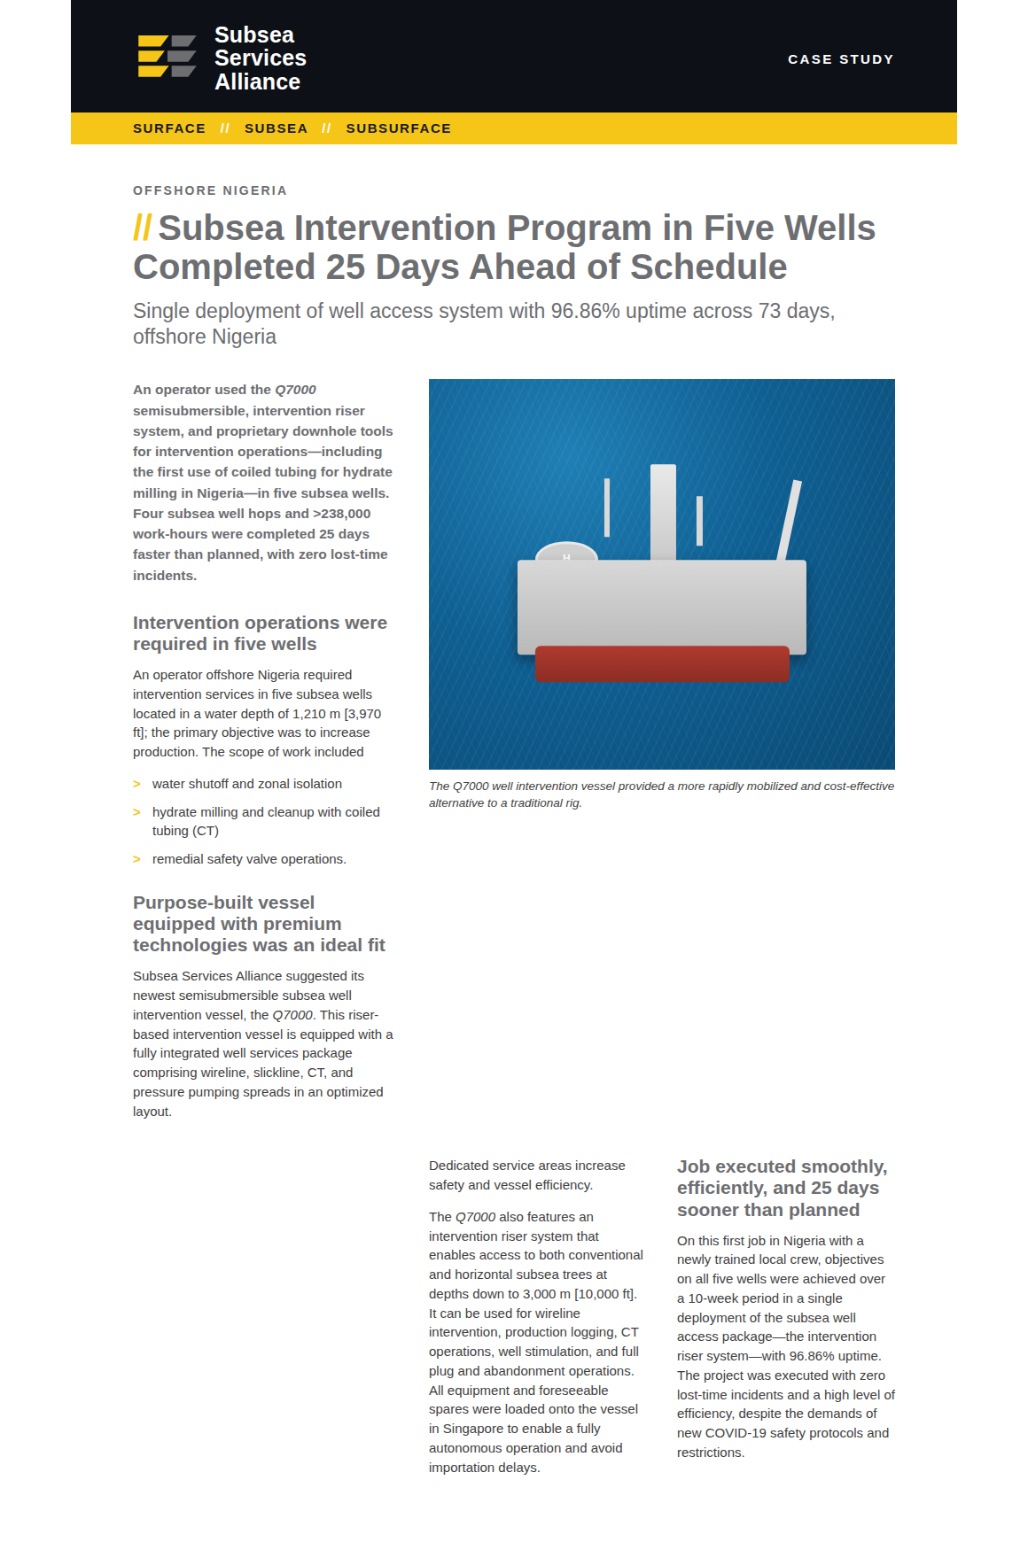Subsea
Services
Alliance
CASE STUDY
SURFACE // SUBSEA // SUBSURFACE
OFFSHORE NIGERIA
//Subsea Intervention Program in Five Wells Completed 25 Days Ahead of Schedule
Single deployment of well access system with 96.86% uptime across 73 days, offshore Nigeria
An operator used the Q7000 semisubmersible, intervention riser system, and proprietary downhole tools for intervention operations—including the first use of coiled tubing for hydrate milling in Nigeria—in five subsea wells. Four subsea well hops and >238,000 work-hours were completed 25 days faster than planned, with zero lost-time incidents.
Intervention operations were required in five wells
An operator offshore Nigeria required intervention services in five subsea wells located in a water depth of 1,210 m [3,970 ft]; the primary objective was to increase production. The scope of work included
water shutoff and zonal isolation
hydrate milling and cleanup with coiled tubing (CT)
remedial safety valve operations.
Purpose-built vessel equipped with premium technologies was an ideal fit
Subsea Services Alliance suggested its newest semisubmersible subsea well intervention vessel, the Q7000. This riser-based intervention vessel is equipped with a fully integrated well services package comprising wireline, slickline, CT, and pressure pumping spreads in an optimized layout.
The Q7000 well intervention vessel provided a more rapidly mobilized and cost-effective alternative to a traditional rig.
Dedicated service areas increase safety and vessel efficiency.
The Q7000 also features an intervention riser system that enables access to both conventional and horizontal subsea trees at depths down to 3,000 m [10,000 ft]. It can be used for wireline intervention, production logging, CT operations, well stimulation, and full plug and abandonment operations. All equipment and foreseeable spares were loaded onto the vessel in Singapore to enable a fully autonomous operation and avoid importation delays.
Job executed smoothly, efficiently, and 25 days sooner than planned
On this first job in Nigeria with a newly trained local crew, objectives on all five wells were achieved over a 10-week period in a single deployment of the subsea well access package—the intervention riser system—with 96.86% uptime. The project was executed with zero lost-time incidents and a high level of efficiency, despite the demands of new COVID-19 safety protocols and restrictions.